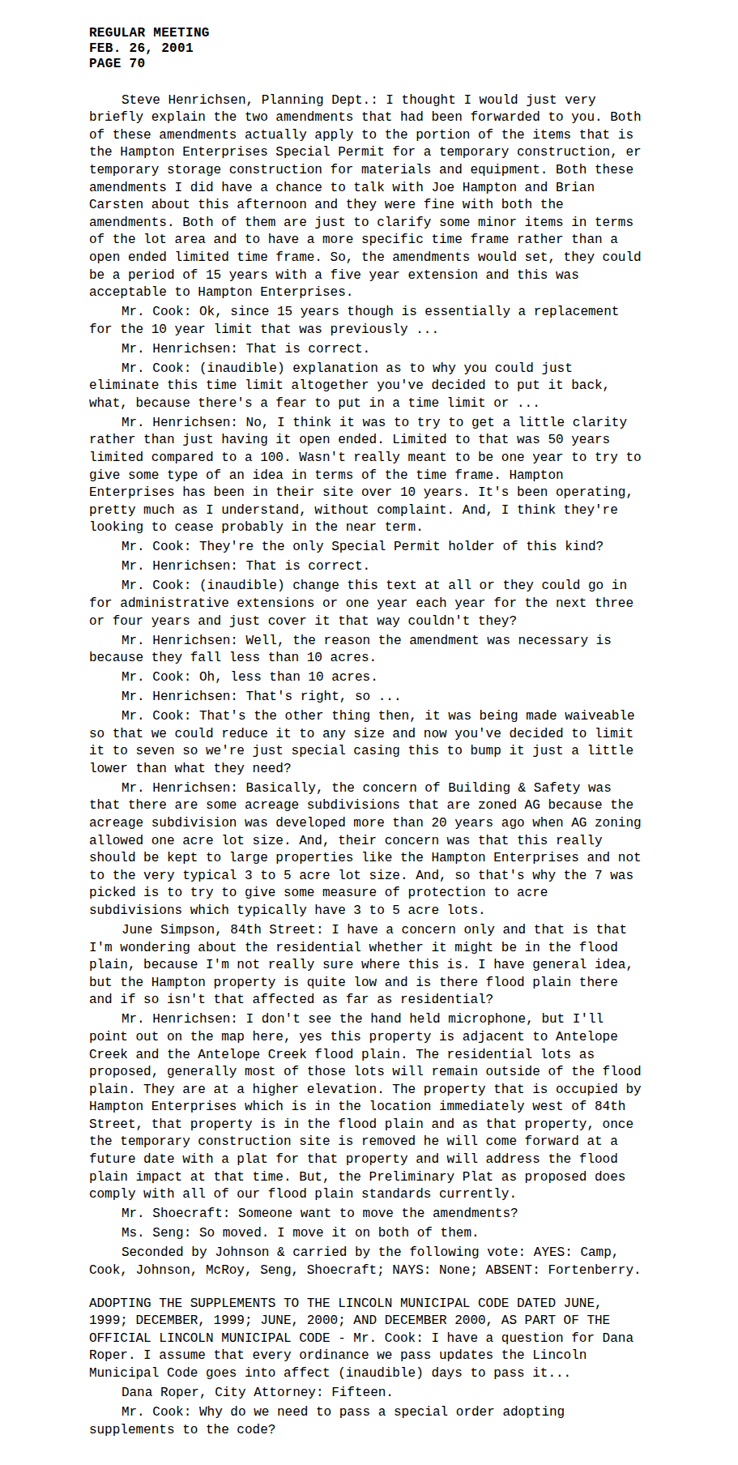REGULAR MEETING
FEB. 26, 2001
PAGE 70
Steve Henrichsen, Planning Dept.: I thought I would just very briefly explain the two amendments that had been forwarded to you. Both of these amendments actually apply to the portion of the items that is the Hampton Enterprises Special Permit for a temporary construction, er temporary storage construction for materials and equipment. Both these amendments I did have a chance to talk with Joe Hampton and Brian Carsten about this afternoon and they were fine with both the amendments. Both of them are just to clarify some minor items in terms of the lot area and to have a more specific time frame rather than a open ended limited time frame. So, the amendments would set, they could be a period of 15 years with a five year extension and this was acceptable to Hampton Enterprises.
Mr. Cook: Ok, since 15 years though is essentially a replacement for the 10 year limit that was previously ...
Mr. Henrichsen: That is correct.
Mr. Cook: (inaudible) explanation as to why you could just eliminate this time limit altogether you've decided to put it back, what, because there's a fear to put in a time limit or ...
Mr. Henrichsen: No, I think it was to try to get a little clarity rather than just having it open ended. Limited to that was 50 years limited compared to a 100. Wasn't really meant to be one year to try to give some type of an idea in terms of the time frame. Hampton Enterprises has been in their site over 10 years. It's been operating, pretty much as I understand, without complaint. And, I think they're looking to cease probably in the near term.
Mr. Cook: They're the only Special Permit holder of this kind?
Mr. Henrichsen: That is correct.
Mr. Cook: (inaudible) change this text at all or they could go in for administrative extensions or one year each year for the next three or four years and just cover it that way couldn't they?
Mr. Henrichsen: Well, the reason the amendment was necessary is because they fall less than 10 acres.
Mr. Cook: Oh, less than 10 acres.
Mr. Henrichsen: That's right, so ...
Mr. Cook: That's the other thing then, it was being made waiveable so that we could reduce it to any size and now you've decided to limit it to seven so we're just special casing this to bump it just a little lower than what they need?
Mr. Henrichsen: Basically, the concern of Building & Safety was that there are some acreage subdivisions that are zoned AG because the acreage subdivision was developed more than 20 years ago when AG zoning allowed one acre lot size. And, their concern was that this really should be kept to large properties like the Hampton Enterprises and not to the very typical 3 to 5 acre lot size. And, so that's why the 7 was picked is to try to give some measure of protection to acre subdivisions which typically have 3 to 5 acre lots.
June Simpson, 84th Street: I have a concern only and that is that I'm wondering about the residential whether it might be in the flood plain, because I'm not really sure where this is. I have general idea, but the Hampton property is quite low and is there flood plain there and if so isn't that affected as far as residential?
Mr. Henrichsen: I don't see the hand held microphone, but I'll point out on the map here, yes this property is adjacent to Antelope Creek and the Antelope Creek flood plain. The residential lots as proposed, generally most of those lots will remain outside of the flood plain. They are at a higher elevation. The property that is occupied by Hampton Enterprises which is in the location immediately west of 84th Street, that property is in the flood plain and as that property, once the temporary construction site is removed he will come forward at a future date with a plat for that property and will address the flood plain impact at that time. But, the Preliminary Plat as proposed does comply with all of our flood plain standards currently.
Mr. Shoecraft: Someone want to move the amendments?
Ms. Seng: So moved. I move it on both of them.
Seconded by Johnson & carried by the following vote: AYES: Camp, Cook, Johnson, McRoy, Seng, Shoecraft; NAYS: None; ABSENT: Fortenberry.
ADOPTING THE SUPPLEMENTS TO THE LINCOLN MUNICIPAL CODE DATED JUNE, 1999; DECEMBER, 1999; JUNE, 2000; AND DECEMBER 2000, AS PART OF THE OFFICIAL LINCOLN MUNICIPAL CODE - Mr. Cook: I have a question for Dana Roper. I assume that every ordinance we pass updates the Lincoln Municipal Code goes into affect (inaudible) days to pass it...
Dana Roper, City Attorney: Fifteen.
Mr. Cook: Why do we need to pass a special order adopting supplements to the code?